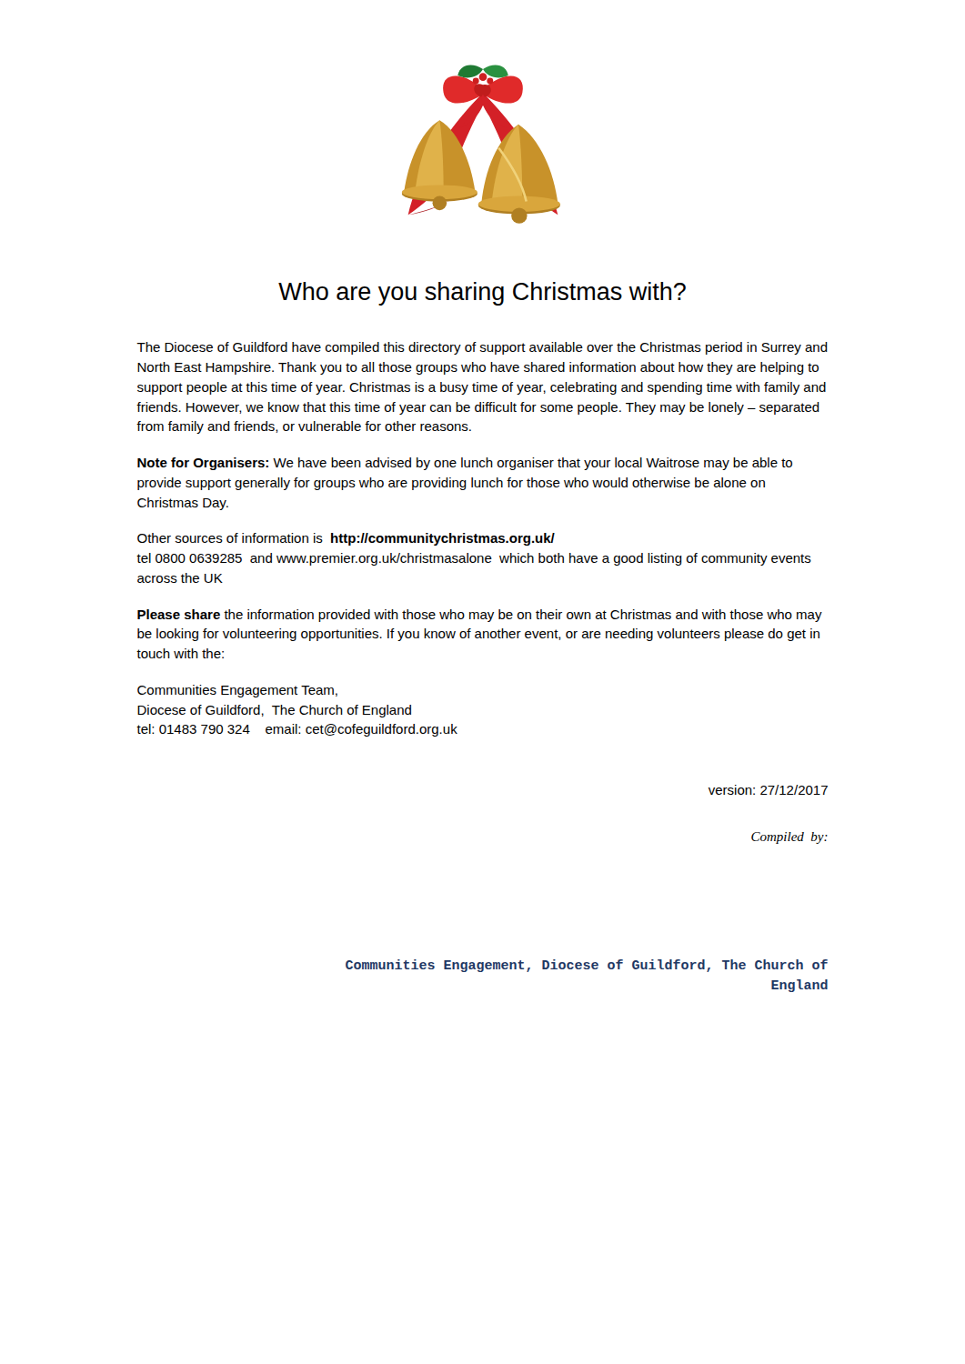Who are you sharing Christmas with?
The Diocese of Guildford have compiled this directory of support available over the Christmas period in Surrey and North East Hampshire. Thank you to all those groups who have shared information about how they are helping to support people at this time of year. Christmas is a busy time of year, celebrating and spending time with family and friends. However, we know that this time of year can be difficult for some people. They may be lonely – separated from family and friends, or vulnerable for other reasons.
Note for Organisers: We have been advised by one lunch organiser that your local Waitrose may be able to provide support generally for groups who are providing lunch for those who would otherwise be alone on Christmas Day.
Other sources of information is http://communitychristmas.org.uk/
tel 0800 0639285 and www.premier.org.uk/christmasalone which both have a good listing of community events across the UK
Please share the information provided with those who may be on their own at Christmas and with those who may be looking for volunteering opportunities. If you know of another event, or are needing volunteers please do get in touch with the:
Communities Engagement Team,
Diocese of Guildford, The Church of England
tel: 01483 790 324 email: cet@cofeguildford.org.uk
version: 27/12/2017
Compiled by:
Communities Engagement, Diocese of Guildford, The Church of
England